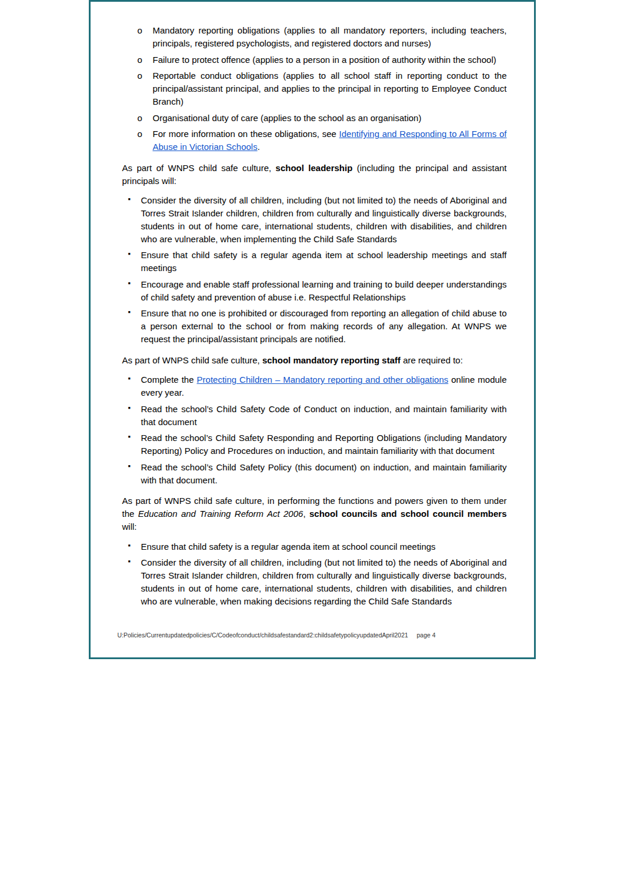Mandatory reporting obligations (applies to all mandatory reporters, including teachers, principals, registered psychologists, and registered doctors and nurses)
Failure to protect offence (applies to a person in a position of authority within the school)
Reportable conduct obligations (applies to all school staff in reporting conduct to the principal/assistant principal, and applies to the principal in reporting to Employee Conduct Branch)
Organisational duty of care (applies to the school as an organisation)
For more information on these obligations, see Identifying and Responding to All Forms of Abuse in Victorian Schools.
As part of WNPS child safe culture, school leadership (including the principal and assistant principals will:
Consider the diversity of all children, including (but not limited to) the needs of Aboriginal and Torres Strait Islander children, children from culturally and linguistically diverse backgrounds, students in out of home care, international students, children with disabilities, and children who are vulnerable, when implementing the Child Safe Standards
Ensure that child safety is a regular agenda item at school leadership meetings and staff meetings
Encourage and enable staff professional learning and training to build deeper understandings of child safety and prevention of abuse i.e. Respectful Relationships
Ensure that no one is prohibited or discouraged from reporting an allegation of child abuse to a person external to the school or from making records of any allegation. At WNPS we request the principal/assistant principals are notified.
As part of WNPS child safe culture, school mandatory reporting staff are required to:
Complete the Protecting Children – Mandatory reporting and other obligations online module every year.
Read the school’s Child Safety Code of Conduct on induction, and maintain familiarity with that document
Read the school’s Child Safety Responding and Reporting Obligations (including Mandatory Reporting) Policy and Procedures on induction, and maintain familiarity with that document
Read the school’s Child Safety Policy (this document) on induction, and maintain familiarity with that document.
As part of WNPS child safe culture, in performing the functions and powers given to them under the Education and Training Reform Act 2006, school councils and school council members will:
Ensure that child safety is a regular agenda item at school council meetings
Consider the diversity of all children, including (but not limited to) the needs of Aboriginal and Torres Strait Islander children, children from culturally and linguistically diverse backgrounds, students in out of home care, international students, children with disabilities, and children who are vulnerable, when making decisions regarding the Child Safe Standards
U:Policies/Currentupdatedpolicies/C/Codeofconduct/childsafestandard2:childsafetypolicyupdatedApril2021 page 4